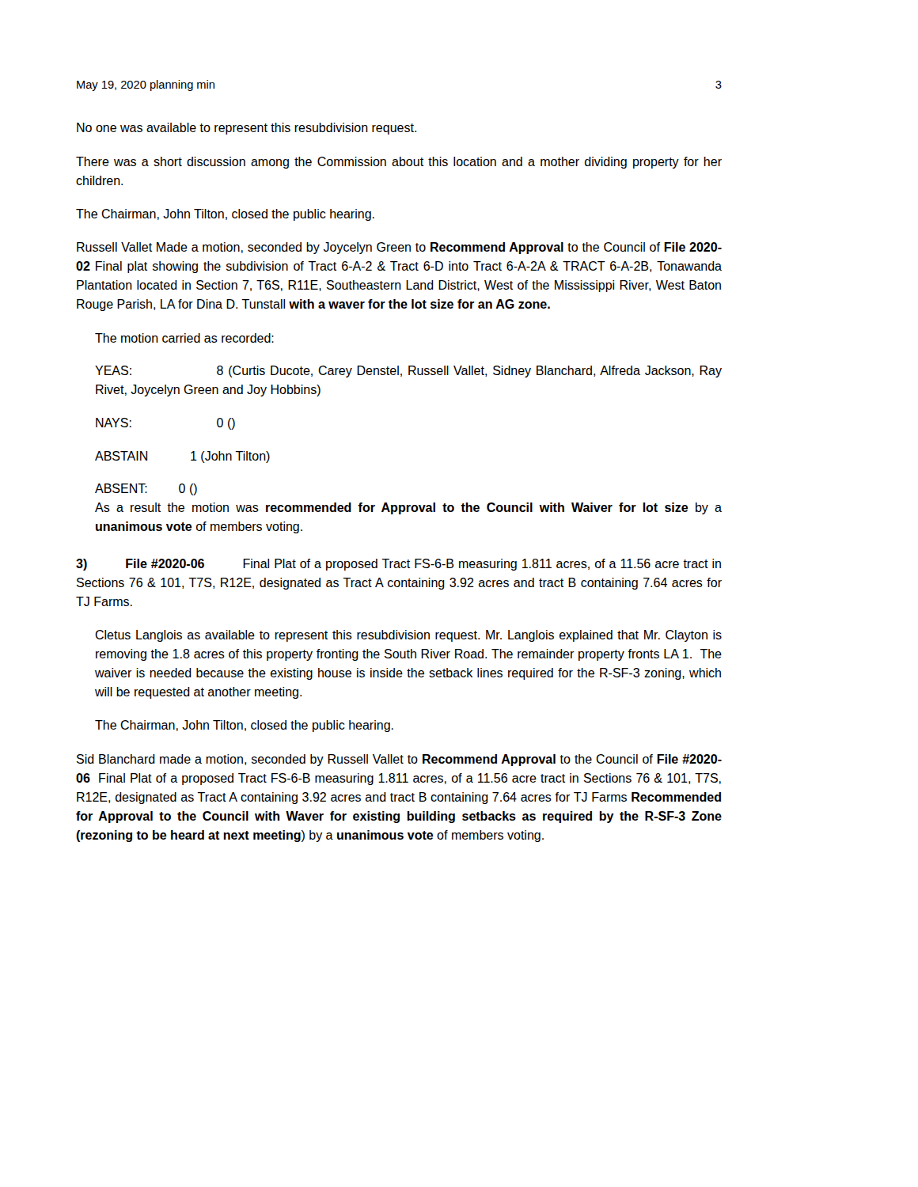May 19, 2020 planning min
3
No one was available to represent this resubdivision request.
There was a short discussion among the Commission about this location and a mother dividing property for her children.
The Chairman, John Tilton, closed the public hearing.
Russell Vallet Made a motion, seconded by Joycelyn Green to Recommend Approval to the Council of File 2020-02 Final plat showing the subdivision of Tract 6-A-2 & Tract 6-D into Tract 6-A-2A & TRACT 6-A-2B, Tonawanda Plantation located in Section 7, T6S, R11E, Southeastern Land District, West of the Mississippi River, West Baton Rouge Parish, LA for Dina D. Tunstall with a waver for the lot size for an AG zone.
The motion carried as recorded:
YEAS: 8 (Curtis Ducote, Carey Denstel, Russell Vallet, Sidney Blanchard, Alfreda Jackson, Ray Rivet, Joycelyn Green and Joy Hobbins)
NAYS: 0 ()
ABSTAIN1 (John Tilton)
ABSENT: 0 ()
As a result the motion was recommended for Approval to the Council with Waiver for lot size by a unanimous vote of members voting.
3) File #2020-06 Final Plat of a proposed Tract FS-6-B measuring 1.811 acres, of a 11.56 acre tract in Sections 76 & 101, T7S, R12E, designated as Tract A containing 3.92 acres and tract B containing 7.64 acres for TJ Farms.
Cletus Langlois as available to represent this resubdivision request. Mr. Langlois explained that Mr. Clayton is removing the 1.8 acres of this property fronting the South River Road. The remainder property fronts LA 1. The waiver is needed because the existing house is inside the setback lines required for the R-SF-3 zoning, which will be requested at another meeting.
The Chairman, John Tilton, closed the public hearing.
Sid Blanchard made a motion, seconded by Russell Vallet to Recommend Approval to the Council of File #2020-06 Final Plat of a proposed Tract FS-6-B measuring 1.811 acres, of a 11.56 acre tract in Sections 76 & 101, T7S, R12E, designated as Tract A containing 3.92 acres and tract B containing 7.64 acres for TJ Farms Recommended for Approval to the Council with Waver for existing building setbacks as required by the R-SF-3 Zone (rezoning to be heard at next meeting) by a unanimous vote of members voting.